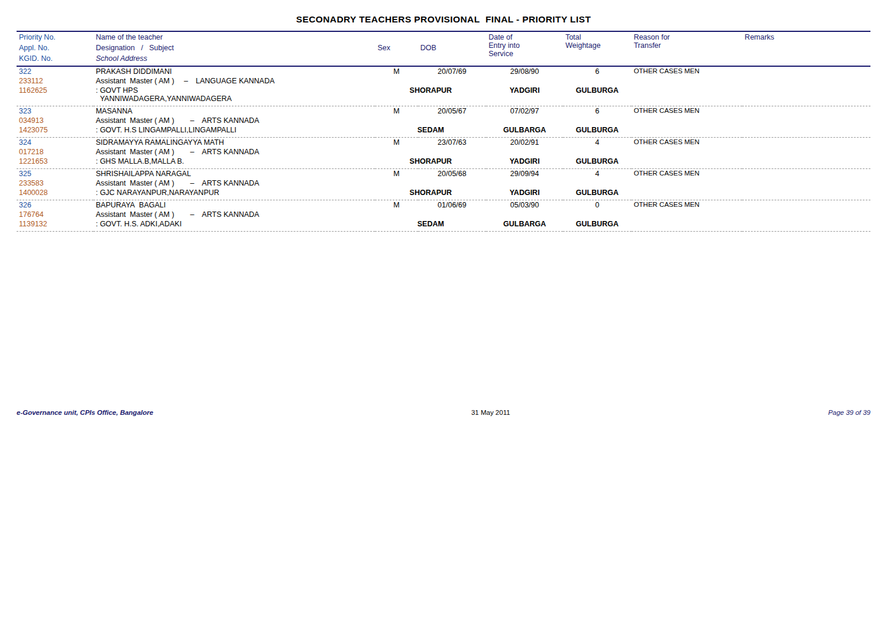SECONADRY TEACHERS PROVISIONAL FINAL - PRIORITY LIST
| Priority No. | Name of the teacher | | | Date of Entry into Service | Total Weightage | Reason for Transfer | Remarks |
| --- | --- | --- | --- | --- | --- | --- | --- |
| Appl. No. | Designation / Subject | Sex | DOB |
| KGID. No. | School Address |
| 322 | PRAKASH DIDDIMANI | M | 20/07/69 | 29/08/90 | 6 | OTHER CASES MEN | |
| 233112 | Assistant Master ( AM ) – LANGUAGE KANNADA | |
| 1162625 | : GOVT HPS YANNIWADAGERA,YANNIWADAGERA | SHORAPUR | YADGIRI | GULBURGA | |
| 323 | MASANNA | M | 20/05/67 | 07/02/97 | 6 | OTHER CASES MEN | |
| 034913 | Assistant Master ( AM ) – ARTS KANNADA | |
| 1423075 | : GOVT. H.S LINGAMPALLI,LINGAMPALLI | SEDAM | GULBARGA | GULBURGA | |
| 324 | SIDRAMAYYA RAMALINGAYYA MATH | M | 23/07/63 | 20/02/91 | 4 | OTHER CASES MEN | |
| 017218 | Assistant Master ( AM ) – ARTS KANNADA | |
| 1221653 | : GHS MALLA.B,MALLA B. | SHORAPUR | YADGIRI | GULBURGA | |
| 325 | SHRISHAILAPPA NARAGAL | M | 20/05/68 | 29/09/94 | 4 | OTHER CASES MEN | |
| 233583 | Assistant Master ( AM ) – ARTS KANNADA | |
| 1400028 | : GJC NARAYANPUR,NARAYANPUR | SHORAPUR | YADGIRI | GULBURGA | |
| 326 | BAPURAYA BAGALI | M | 01/06/69 | 05/03/90 | 0 | OTHER CASES MEN | |
| 176764 | Assistant Master ( AM ) – ARTS KANNADA | |
| 1139132 | : GOVT. H.S. ADKI,ADAKI | SEDAM | GULBARGA | GULBURGA | |
e-Governance unit, CPIs Office, Bangalore
31 May 2011
Page 39 of 39